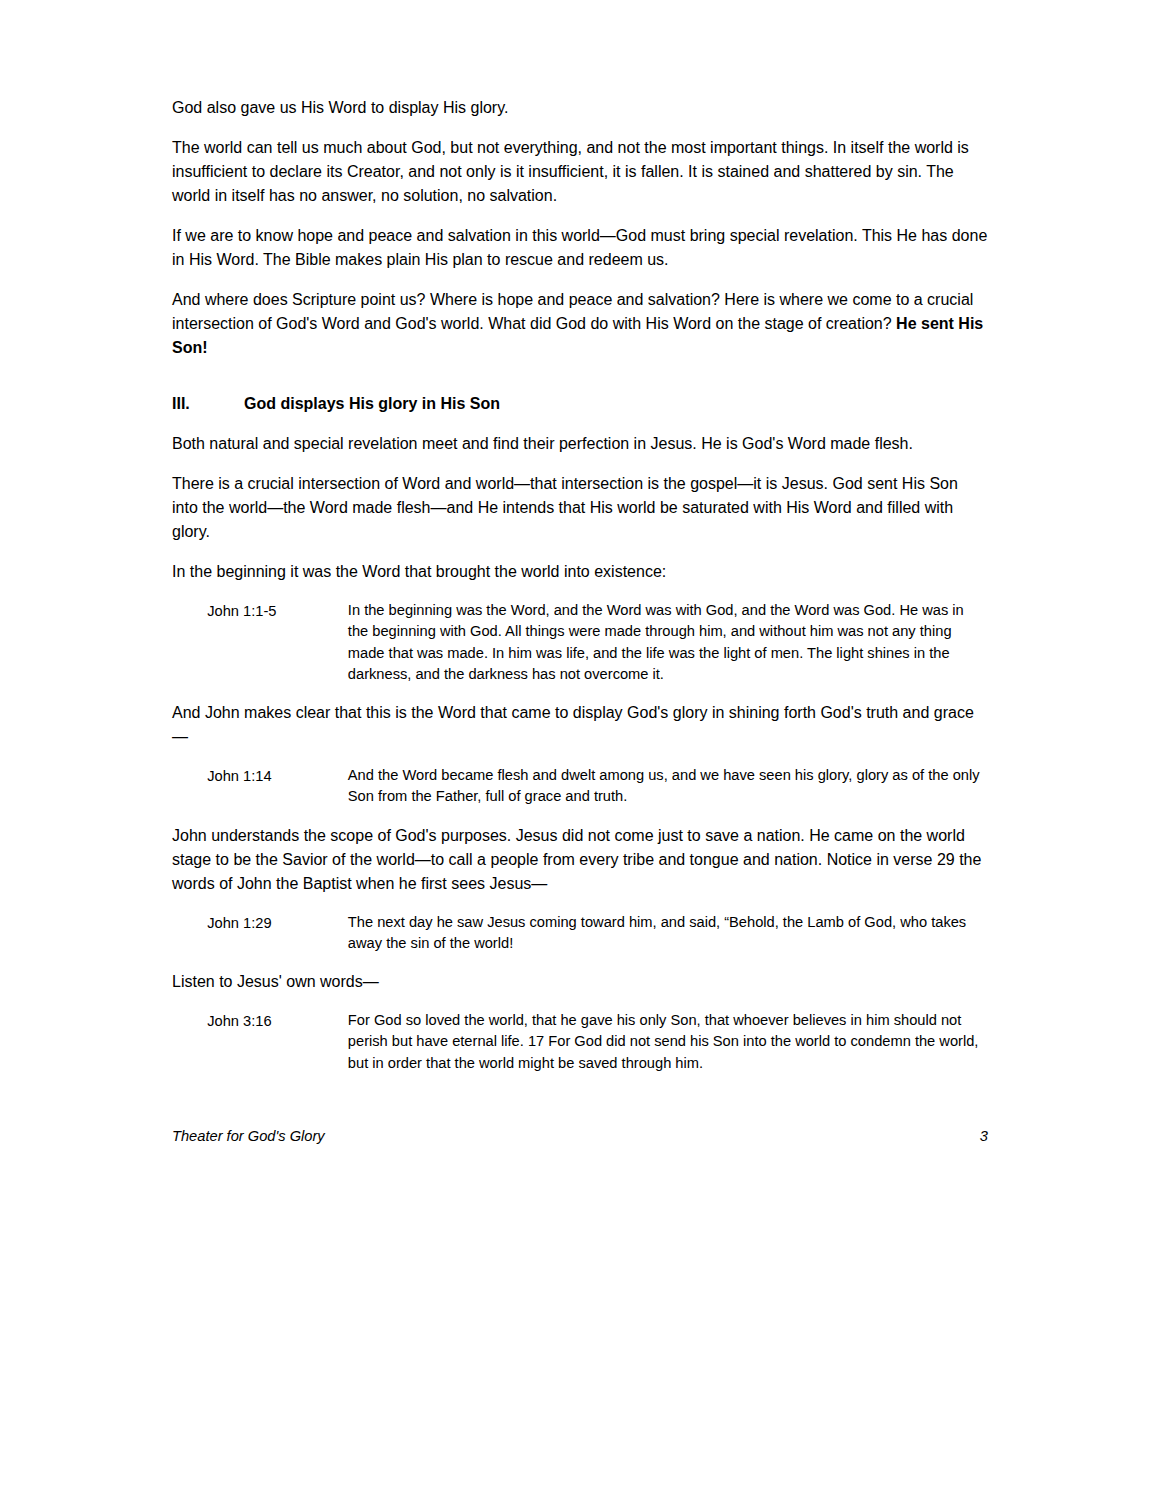God also gave us His Word to display His glory.
The world can tell us much about God, but not everything, and not the most important things. In itself the world is insufficient to declare its Creator, and not only is it insufficient, it is fallen. It is stained and shattered by sin. The world in itself has no answer, no solution, no salvation.
If we are to know hope and peace and salvation in this world—God must bring special revelation. This He has done in His Word. The Bible makes plain His plan to rescue and redeem us.
And where does Scripture point us? Where is hope and peace and salvation? Here is where we come to a crucial intersection of God's Word and God's world. What did God do with His Word on the stage of creation? He sent His Son!
III. God displays His glory in His Son
Both natural and special revelation meet and find their perfection in Jesus. He is God's Word made flesh.
There is a crucial intersection of Word and world—that intersection is the gospel—it is Jesus. God sent His Son into the world—the Word made flesh—and He intends that His world be saturated with His Word and filled with glory.
In the beginning it was the Word that brought the world into existence:
John 1:1-5
In the beginning was the Word, and the Word was with God, and the Word was God. He was in the beginning with God. All things were made through him, and without him was not any thing made that was made. In him was life, and the life was the light of men. The light shines in the darkness, and the darkness has not overcome it.
And John makes clear that this is the Word that came to display God's glory in shining forth God's truth and grace—
John 1:14
And the Word became flesh and dwelt among us, and we have seen his glory, glory as of the only Son from the Father, full of grace and truth.
John understands the scope of God's purposes. Jesus did not come just to save a nation. He came on the world stage to be the Savior of the world—to call a people from every tribe and tongue and nation. Notice in verse 29 the words of John the Baptist when he first sees Jesus—
John 1:29
The next day he saw Jesus coming toward him, and said, “Behold, the Lamb of God, who takes away the sin of the world!
Listen to Jesus' own words—
John 3:16
For God so loved the world, that he gave his only Son, that whoever believes in him should not perish but have eternal life. 17 For God did not send his Son into the world to condemn the world, but in order that the world might be saved through him.
Theater for God's Glory 3